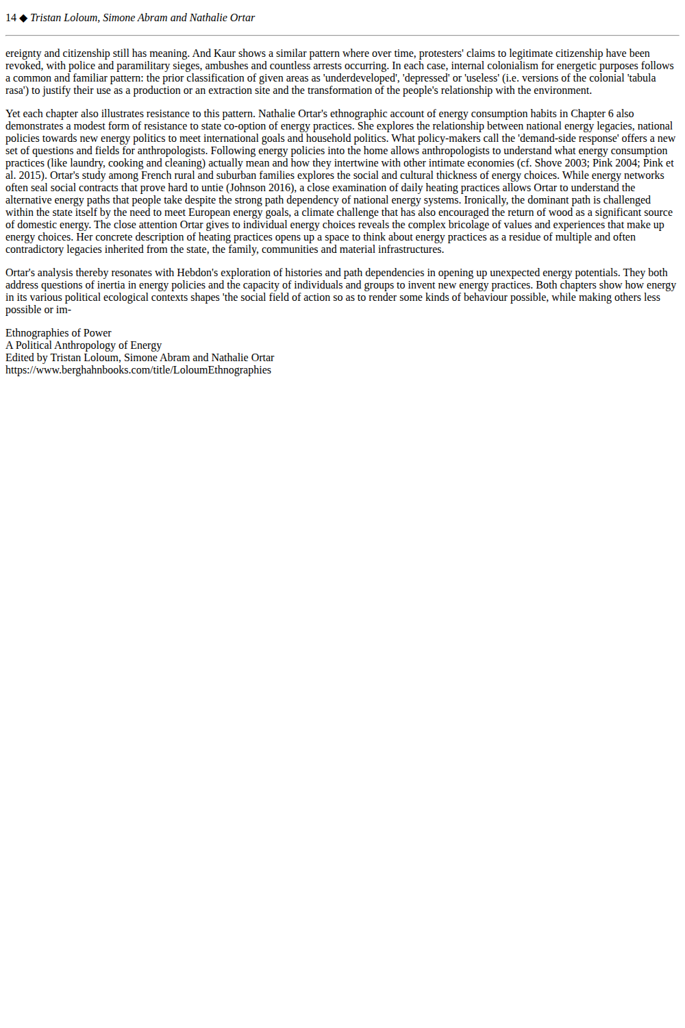14 ◆ Tristan Loloum, Simone Abram and Nathalie Ortar
ereignty and citizenship still has meaning. And Kaur shows a similar pattern where over time, protesters' claims to legitimate citizenship have been revoked, with police and paramilitary sieges, ambushes and countless arrests occurring. In each case, internal colonialism for energetic purposes follows a common and familiar pattern: the prior classification of given areas as 'underdeveloped', 'depressed' or 'useless' (i.e. versions of the colonial 'tabula rasa') to justify their use as a production or an extraction site and the transformation of the people's relationship with the environment.
Yet each chapter also illustrates resistance to this pattern. Nathalie Ortar's ethnographic account of energy consumption habits in Chapter 6 also demonstrates a modest form of resistance to state co-option of energy practices. She explores the relationship between national energy legacies, national policies towards new energy politics to meet international goals and household politics. What policy-makers call the 'demand-side response' offers a new set of questions and fields for anthropologists. Following energy policies into the home allows anthropologists to understand what energy consumption practices (like laundry, cooking and cleaning) actually mean and how they intertwine with other intimate economies (cf. Shove 2003; Pink 2004; Pink et al. 2015). Ortar's study among French rural and suburban families explores the social and cultural thickness of energy choices. While energy networks often seal social contracts that prove hard to untie (Johnson 2016), a close examination of daily heating practices allows Ortar to understand the alternative energy paths that people take despite the strong path dependency of national energy systems. Ironically, the dominant path is challenged within the state itself by the need to meet European energy goals, a climate challenge that has also encouraged the return of wood as a significant source of domestic energy. The close attention Ortar gives to individual energy choices reveals the complex bricolage of values and experiences that make up energy choices. Her concrete description of heating practices opens up a space to think about energy practices as a residue of multiple and often contradictory legacies inherited from the state, the family, communities and material infrastructures.
Ortar's analysis thereby resonates with Hebdon's exploration of histories and path dependencies in opening up unexpected energy potentials. They both address questions of inertia in energy policies and the capacity of individuals and groups to invent new energy practices. Both chapters show how energy in its various political ecological contexts shapes 'the social field of action so as to render some kinds of behaviour possible, while making others less possible or im-
Ethnographies of Power
A Political Anthropology of Energy
Edited by Tristan Loloum, Simone Abram and Nathalie Ortar
https://www.berghahnbooks.com/title/LoloumEthnographies